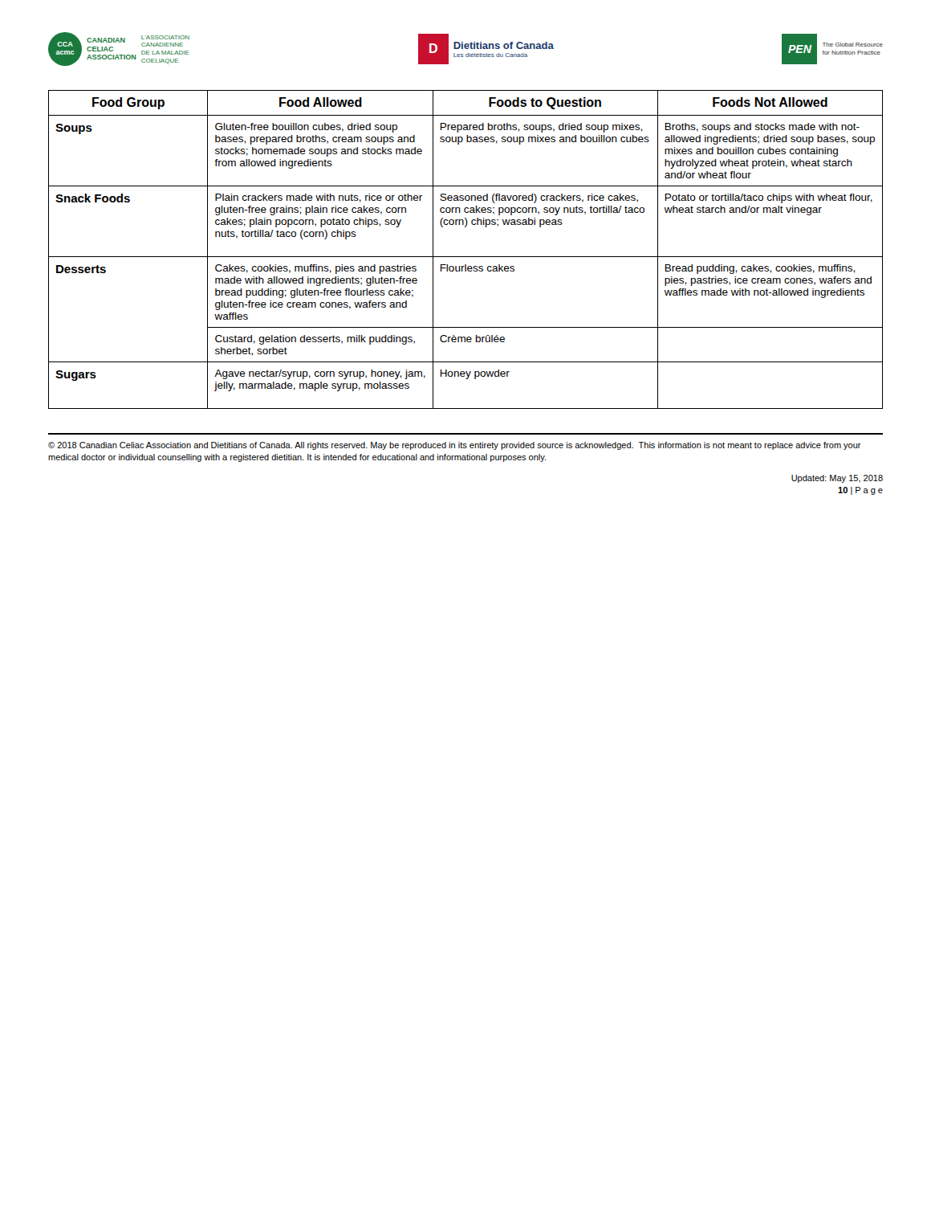CCA
acmc
CANADIAN
CELIAC
ASSOCIATION
L'ASSOCIATION
CANADIENNE
DE LA MALADIE
COELIAQUE
D
Dietitians of Canada
Les diététistes du Canada
PEN
The Global Resource
for Nutrition Practice
| Food Group | Food Allowed | Foods to Question | Foods Not Allowed |
| --- | --- | --- | --- |
| Soups | Gluten-free bouillon cubes, dried soup bases, prepared broths, cream soups and stocks; homemade soups and stocks made from allowed ingredients | Prepared broths, soups, dried soup mixes, soup bases, soup mixes and bouillon cubes | Broths, soups and stocks made with not-allowed ingredients; dried soup bases, soup mixes and bouillon cubes containing hydrolyzed wheat protein, wheat starch and/or wheat flour |
| Snack Foods | Plain crackers made with nuts, rice or other gluten-free grains; plain rice cakes, corn cakes; plain popcorn, potato chips, soy nuts, tortilla/ taco (corn) chips | Seasoned (flavored) crackers, rice cakes, corn cakes; popcorn, soy nuts, tortilla/ taco (corn) chips; wasabi peas | Potato or tortilla/taco chips with wheat flour, wheat starch and/or malt vinegar |
| Desserts | Cakes, cookies, muffins, pies and pastries made with allowed ingredients; gluten-free bread pudding; gluten-free flourless cake; gluten-free ice cream cones, wafers and waffles | Flourless cakes | Bread pudding, cakes, cookies, muffins, pies, pastries, ice cream cones, wafers and waffles made with not-allowed ingredients |
| Custard, gelation desserts, milk puddings, sherbet, sorbet | Crème brûlée | |
| Sugars | Agave nectar/syrup, corn syrup, honey, jam, jelly, marmalade, maple syrup, molasses | Honey powder | |
© 2018 Canadian Celiac Association and Dietitians of Canada. All rights reserved. May be reproduced in its entirety provided source is acknowledged. This information is not meant to replace advice from your medical doctor or individual counselling with a registered dietitian. It is intended for educational and informational purposes only.
Updated: May 15, 2018
10 | P a g e